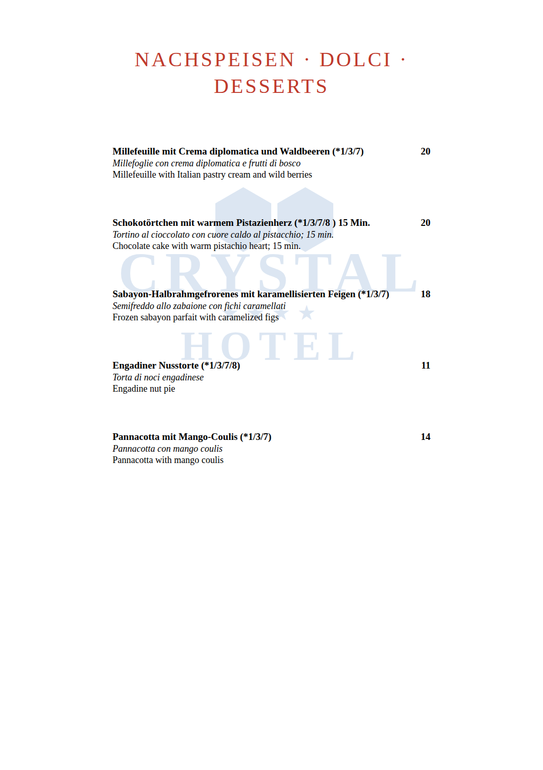⬢⬢
CRYSTAL
★★★★
HOTEL
NACHSPEISEN · DOLCI · DESSERTS
Millefeuille mit Crema diplomatica und Waldbeeren (*1/3/7) 20
Millefoglie con crema diplomatica e frutti di bosco
Millefeuille with Italian pastry cream and wild berries
Schokotörtchen mit warmem Pistazienherz (*1/3/7/8 ) 15 Min. 20
Tortino al cioccolato con cuore caldo al pistacchio; 15 min.
Chocolate cake with warm pistachio heart; 15 min.
Sabayon-Halbrahmgefrorenes mit karamellisierten Feigen (*1/3/7) 18
Semifreddo allo zabaione con fichi caramellati
Frozen sabayon parfait with caramelized figs
Engadiner Nusstorte (*1/3/7/8) 11
Torta di noci engadinese
Engadine nut pie
Pannacotta mit Mango-Coulis (*1/3/7) 14
Pannacotta con mango coulis
Pannacotta with mango coulis